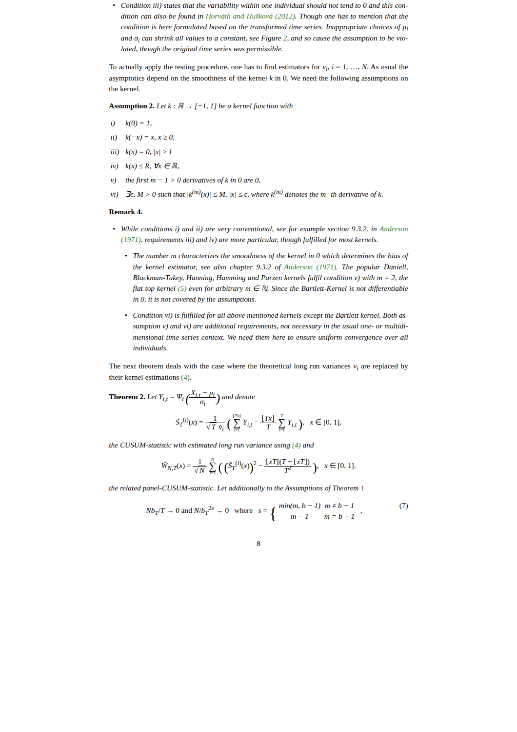Condition iii) states that the variability within one individual should not tend to 0 and this condition can also be found in Horváth and Hušková (2012). Though one has to mention that the condition is here formulated based on the transformed time series. Inappropriate choices of μi and σi can shrink all values to a constant, see Figure 2, and so cause the assumption to be violated, though the original time series was permissible.
To actually apply the testing procedure, one has to find estimators for vi, i = 1, …, N. As usual the asymptotics depend on the smoothness of the kernel k in 0. We need the following assumptions on the kernel.
Assumption 2. Let k : ℝ → [−1, 1] be a kernel function with
i) k(0) = 1,
ii) k(−x) = x, x ≥ 0,
iii) k(x) = 0, |x| ≥ 1
iv) k(x) ≤ R, ∀x ∈ ℝ,
v) the first m − 1 > 0 derivatives of k in 0 are 0,
vi) ∃ϵ, M > 0 such that |k(m)(x)| ≤ M, |x| ≤ ϵ, where k(m) denotes the m−th derivative of k.
Remark 4.
While conditions i) and ii) are very conventional, see for example section 9.3.2. in Anderson (1971), requirements iii) and iv) are more particular, though fulfilled for most kernels.
The number m characterizes the smoothness of the kernel in 0 which determines the bias of the kernel estimator, see also chapter 9.3.2 of Anderson (1971). The popular Daniell, Blackman-Tukey, Hanning, Hamming and Parzen kernels fulfil condition v) with m = 2, the flat top kernel (5) even for arbitrary m ∈ ℕ. Since the Bartlett-Kernel is not differentiable in 0, it is not covered by the assumptions.
Condition vi) is fulfilled for all above mentioned kernels except the Bartlett kernel. Both assumption v) and vi) are additional requirements, not necessary in the usual one- or multidimensional time series context. We need them here to ensure uniform convergence over all individuals.
The next theorem deals with the case where the theoretical long run variances vi are replaced by their kernel estimations (4).
Theorem 2. Let Yi,t = Ψi (Xi,t − μi σi) and denote
S̃T(i)(x) = 1√T v̂i ( ⌊Tx⌋∑t=1 Yi,t − ⌊Tx⌋T T∑t=1 Yi,t ), x ∈ [0, 1],
the CUSUM-statistic with estimated long run variance using (4) and
W̃N,T(x) = 1√N N∑i=1 ( (S̃T(i)(x))2 − ⌊xT⌋(T − ⌊xT⌋) T2 ), x ∈ [0, 1].
the related panel-CUSUM-statistic. Let additionally to the Assumptions of Theorem 1
(7) NbT/T → 0 and N/bT2s → 0 where s = {
| min( m , b − 1) | m ≠ b − 1 |
| m − 1 | m = b − 1 |
,
8